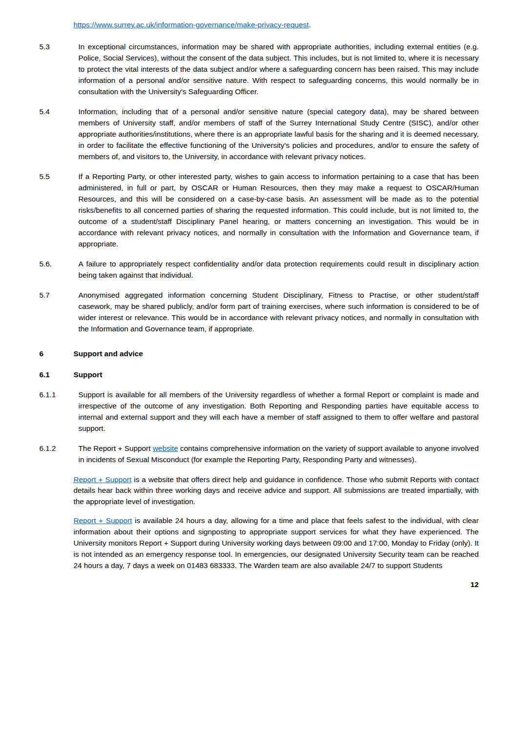https://www.surrey.ac.uk/information-governance/make-privacy-request.
5.3
In exceptional circumstances, information may be shared with appropriate authorities, including external entities (e.g. Police, Social Services), without the consent of the data subject. This includes, but is not limited to, where it is necessary to protect the vital interests of the data subject and/or where a safeguarding concern has been raised. This may include information of a personal and/or sensitive nature. With respect to safeguarding concerns, this would normally be in consultation with the University's Safeguarding Officer.
5.4
Information, including that of a personal and/or sensitive nature (special category data), may be shared between members of University staff, and/or members of staff of the Surrey International Study Centre (SISC), and/or other appropriate authorities/institutions, where there is an appropriate lawful basis for the sharing and it is deemed necessary, in order to facilitate the effective functioning of the University's policies and procedures, and/or to ensure the safety of members of, and visitors to, the University, in accordance with relevant privacy notices.
5.5
If a Reporting Party, or other interested party, wishes to gain access to information pertaining to a case that has been administered, in full or part, by OSCAR or Human Resources, then they may make a request to OSCAR/Human Resources, and this will be considered on a case-by-case basis. An assessment will be made as to the potential risks/benefits to all concerned parties of sharing the requested information. This could include, but is not limited to, the outcome of a student/staff Disciplinary Panel hearing, or matters concerning an investigation. This would be in accordance with relevant privacy notices, and normally in consultation with the Information and Governance team, if appropriate.
5.6.
A failure to appropriately respect confidentiality and/or data protection requirements could result in disciplinary action being taken against that individual.
5.7
Anonymised aggregated information concerning Student Disciplinary, Fitness to Practise, or other student/staff casework, may be shared publicly, and/or form part of training exercises, where such information is considered to be of wider interest or relevance. This would be in accordance with relevant privacy notices, and normally in consultation with the Information and Governance team, if appropriate.
6 Support and advice
6.1 Support
6.1.1
Support is available for all members of the University regardless of whether a formal Report or complaint is made and irrespective of the outcome of any investigation. Both Reporting and Responding parties have equitable access to internal and external support and they will each have a member of staff assigned to them to offer welfare and pastoral support.
6.1.2
The Report + Support website contains comprehensive information on the variety of support available to anyone involved in incidents of Sexual Misconduct (for example the Reporting Party, Responding Party and witnesses).
Report + Support is a website that offers direct help and guidance in confidence. Those who submit Reports with contact details hear back within three working days and receive advice and support. All submissions are treated impartially, with the appropriate level of investigation.
Report + Support is available 24 hours a day, allowing for a time and place that feels safest to the individual, with clear information about their options and signposting to appropriate support services for what they have experienced. The University monitors Report + Support during University working days between 09:00 and 17:00, Monday to Friday (only). It is not intended as an emergency response tool. In emergencies, our designated University Security team can be reached 24 hours a day, 7 days a week on 01483 683333. The Warden team are also available 24/7 to support Students
12